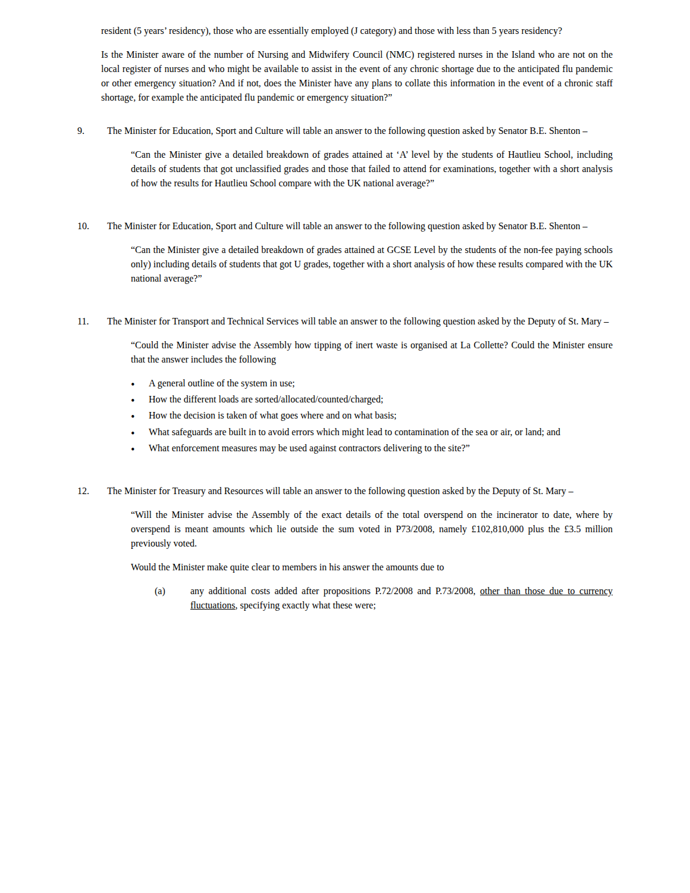resident (5 years’ residency), those who are essentially employed (J category) and those with less than 5 years residency?
Is the Minister aware of the number of Nursing and Midwifery Council (NMC) registered nurses in the Island who are not on the local register of nurses and who might be available to assist in the event of any chronic shortage due to the anticipated flu pandemic or other emergency situation? And if not, does the Minister have any plans to collate this information in the event of a chronic staff shortage, for example the anticipated flu pandemic or emergency situation?”
9.
The Minister for Education, Sport and Culture will table an answer to the following question asked by Senator B.E. Shenton –
“Can the Minister give a detailed breakdown of grades attained at ‘A’ level by the students of Hautlieu School, including details of students that got unclassified grades and those that failed to attend for examinations, together with a short analysis of how the results for Hautlieu School compare with the UK national average?”
10.
The Minister for Education, Sport and Culture will table an answer to the following question asked by Senator B.E. Shenton –
“Can the Minister give a detailed breakdown of grades attained at GCSE Level by the students of the non-fee paying schools only) including details of students that got U grades, together with a short analysis of how these results compared with the UK national average?”
11.
The Minister for Transport and Technical Services will table an answer to the following question asked by the Deputy of St. Mary –
“Could the Minister advise the Assembly how tipping of inert waste is organised at La Collette? Could the Minister ensure that the answer includes the following
A general outline of the system in use;
How the different loads are sorted/allocated/counted/charged;
How the decision is taken of what goes where and on what basis;
What safeguards are built in to avoid errors which might lead to contamination of the sea or air, or land; and
What enforcement measures may be used against contractors delivering to the site?”
12.
The Minister for Treasury and Resources will table an answer to the following question asked by the Deputy of St. Mary –
“Will the Minister advise the Assembly of the exact details of the total overspend on the incinerator to date, where by overspend is meant amounts which lie outside the sum voted in P73/2008, namely £102,810,000 plus the £3.5 million previously voted.
Would the Minister make quite clear to members in his answer the amounts due to
(a)
any additional costs added after propositions P.72/2008 and P.73/2008, other than those due to currency fluctuations, specifying exactly what these were;